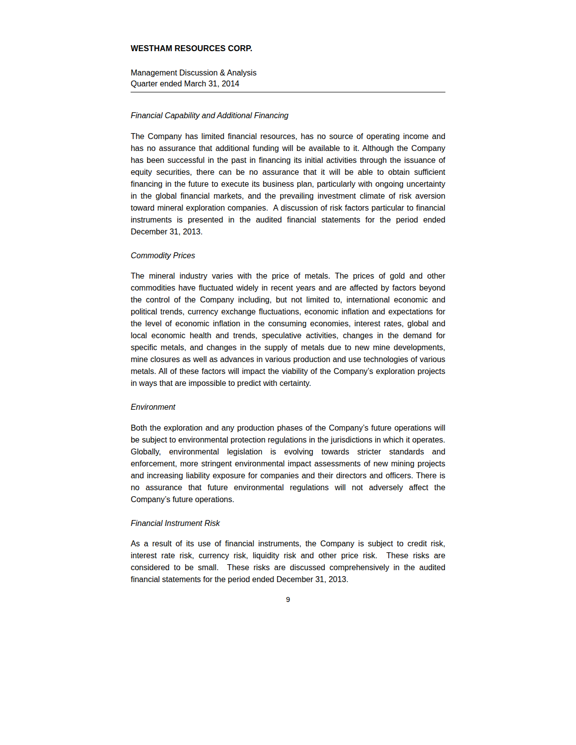WESTHAM RESOURCES CORP.
Management Discussion & Analysis Quarter ended March 31, 2014
Financial Capability and Additional Financing
The Company has limited financial resources, has no source of operating income and has no assurance that additional funding will be available to it. Although the Company has been successful in the past in financing its initial activities through the issuance of equity securities, there can be no assurance that it will be able to obtain sufficient financing in the future to execute its business plan, particularly with ongoing uncertainty in the global financial markets, and the prevailing investment climate of risk aversion toward mineral exploration companies. A discussion of risk factors particular to financial instruments is presented in the audited financial statements for the period ended December 31, 2013.
Commodity Prices
The mineral industry varies with the price of metals. The prices of gold and other commodities have fluctuated widely in recent years and are affected by factors beyond the control of the Company including, but not limited to, international economic and political trends, currency exchange fluctuations, economic inflation and expectations for the level of economic inflation in the consuming economies, interest rates, global and local economic health and trends, speculative activities, changes in the demand for specific metals, and changes in the supply of metals due to new mine developments, mine closures as well as advances in various production and use technologies of various metals. All of these factors will impact the viability of the Company’s exploration projects in ways that are impossible to predict with certainty.
Environment
Both the exploration and any production phases of the Company’s future operations will be subject to environmental protection regulations in the jurisdictions in which it operates. Globally, environmental legislation is evolving towards stricter standards and enforcement, more stringent environmental impact assessments of new mining projects and increasing liability exposure for companies and their directors and officers. There is no assurance that future environmental regulations will not adversely affect the Company’s future operations.
Financial Instrument Risk
As a result of its use of financial instruments, the Company is subject to credit risk, interest rate risk, currency risk, liquidity risk and other price risk. These risks are considered to be small. These risks are discussed comprehensively in the audited financial statements for the period ended December 31, 2013.
9